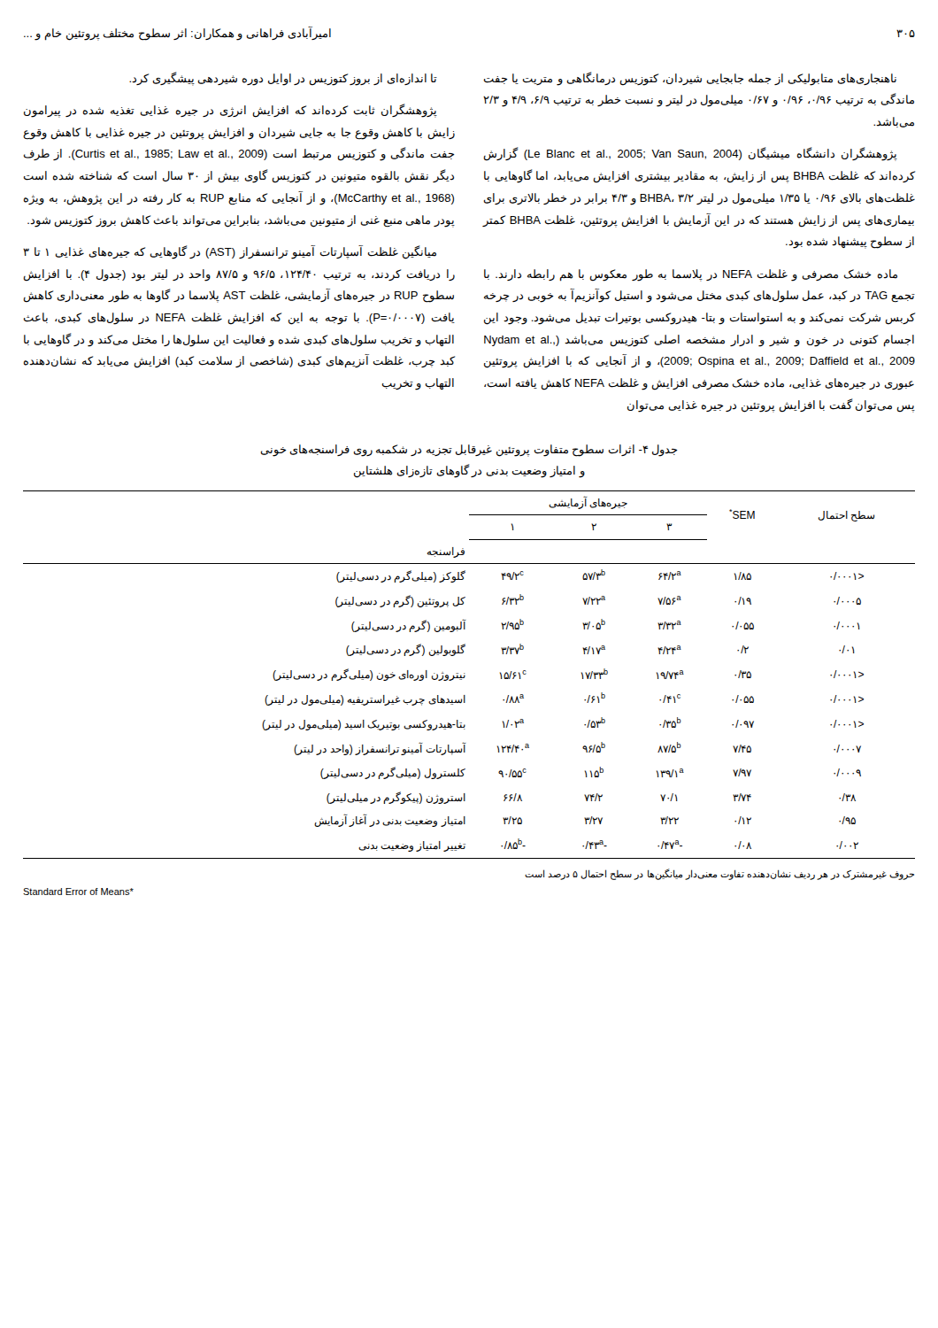۳۰۵
امیرآبادی فراهانی و همکاران: اثر سطوح مختلف پروتئین خام و ...
ناهنجاری‌های متابولیکی از جمله جابجایی شیردان، کتوزیس درمانگاهی و متریت یا جفت ماندگی به ترتیب ۰/۹۶، ۰/۹۶ و ۰/۶۷ میلی‌مول در لیتر و نسبت خطر به ترتیب ۶/۹، ۴/۹ و ۲/۳ می‌باشد.
پژوهشگران دانشگاه میشیگان (Le Blanc et al., 2005; Van Saun, 2004) گزارش کرده‌اند که غلظت BHBA پس از زایش، به مقادیر بیشتری افزایش می‌یابد، اما گاوهایی با غلظت‌های بالای ۰/۹۶ یا ۱/۳۵ میلی‌مول در لیتر BHBA، ۳/۲ و ۴/۳ برابر در خطر بالاتری برای بیماری‌های پس از زایش هستند که در این آزمایش با افزایش پروتئین، غلظت BHBA کمتر از سطوح پیشنهاد شده بود.
ماده خشک مصرفی و غلظت NEFA در پلاسما به طور معکوس با هم رابطه دارند. با تجمع TAG در کبد، عمل سلول‌های کبدی مختل می‌شود و استیل کوآنزیم‌آ به خوبی در چرخه کربس شرکت نمی‌کند و به استواستات و بتا- هیدروکسی بوتیرات تبدیل می‌شود. وجود این اجسام کتونی در خون و شیر و ادرار مشخصه اصلی کتوزیس می‌باشد (Nydam et al., 2009; Ospina et al., 2009; Daffield et al., 2009)، و از آنجایی که با افزایش پروتئین عبوری در جیره‌های غذایی، ماده خشک مصرفی افزایش و غلظت NEFA کاهش یافته است، پس می‌توان گفت با افزایش پروتئین در جیره غذایی می‌توان
تا اندازه‌ای از بروز کتوزیس در اوایل دوره شیردهی پیشگیری کرد.
پژوهشگران ثابت کرده‌اند که افزایش انرژی در جیره غذایی تغذیه شده در پیرامون زایش با کاهش وقوع جا به جایی شیردان و افزایش پروتئین در جیره غذایی با کاهش وقوع جفت ماندگی و کتوزیس مرتبط است (Curtis et al., 1985; Law et al., 2009). از طرف دیگر نقش بالقوه متیونین در کتوزیس گاوی بیش از ۳۰ سال است که شناخته شده است (McCarthy et al., 1968)، و از آنجایی که منابع RUP به کار رفته در این پژوهش، به ویژه پودر ماهی منبع غنی از متیونین می‌باشد، بنابراین می‌تواند باعث کاهش بروز کتوزیس شود.
میانگین غلظت آسپارتات آمینو ترانسفراز (AST) در گاوهایی که جیره‌های غذایی ۱ تا ۳ را دریافت کردند، به ترتیب ۱۲۴/۴۰، ۹۶/۵ و ۸۷/۵ واحد در لیتر بود (جدول ۴). با افزایش سطوح RUP در جیره‌های آزمایشی، غلظت AST پلاسما در گاوها به طور معنی‌داری کاهش یافت (P=۰/۰۰۰۷). با توجه به این که افزایش غلظت NEFA در سلول‌های کبدی، باعث التهاب و تخریب سلول‌های کبدی شده و فعالیت این سلول‌ها را مختل می‌کند و در گاوهایی با کبد چرب، غلظت آنزیم‌های کبدی (شاخصی از سلامت کبد) افزایش می‌یابد که نشان‌دهنده التهاب و تخریب
جدول ۴- اثرات سطوح متفاوت پروتئین غیرقابل تجزیه در شکمبه روی فراسنجه‌های خونی
و امتیاز وضعیت بدنی در گاوهای تازه‌زای هلشتاین
| سطح احتمال | SEM * | جیره‌های آزمایشی | |
| --- | --- | --- | --- |
| ۳ | ۲ | ۱ |
| | فراسنجه |
| <۰/۰۰۰۱ | ۱/۸۵ | ۶۴/۲ a | ۵۷/۳ b | ۴۹/۲ c | گلوکز (میلی‌گرم در دسی‌لیتر) |
| ۰/۰۰۰۵ | ۰/۱۹ | ۷/۵۶ a | ۷/۲۲ a | ۶/۳۲ b | کل پروتئین (گرم در دسی‌لیتر) |
| ۰/۰۰۰۱ | ۰/۰۵۵ | ۳/۳۲ a | ۳/۰۵ b | ۲/۹۵ b | آلبومین (گرم در دسی‌لیتر) |
| ۰/۰۱ | ۰/۲ | ۴/۲۴ a | ۴/۱۷ a | ۳/۳۷ b | گلوبولین (گرم در دسی‌لیتر) |
| <۰/۰۰۰۱ | ۰/۳۵ | ۱۹/۷۴ a | ۱۷/۳۳ b | ۱۵/۶۱ c | نیتروژن اوره‌ای خون (میلی‌گرم در دسی‌لیتر) |
| <۰/۰۰۰۱ | ۰/۰۵۵ | ۰/۴۱ c | ۰/۶۱ b | ۰/۸۸ a | اسیدهای چرب غیراستریفیه (میلی‌مول در لیتر) |
| <۰/۰۰۰۱ | ۰/۰۹۷ | ۰/۳۵ b | ۰/۵۳ b | ۱/۰۲ a | بتا-هیدروکسی بوتیریک اسید (میلی‌مول در لیتر) |
| ۰/۰۰۰۷ | ۷/۴۵ | ۸۷/۵ b | ۹۶/۵ b | ۱۲۴/۴۰ a | آسپارتات آمینو ترانسفراز (واحد در لیتر) |
| ۰/۰۰۰۹ | ۷/۹۷ | ۱۳۹/۱ a | ۱۱۵ b | ۹۰/۵۵ c | کلسترول (میلی‌گرم در دسی‌لیتر) |
| ۰/۳۸ | ۳/۷۴ | ۷۰/۱ | ۷۴/۲ | ۶۶/۸ | استروژن (پیکوگرم در میلی‌لیتر) |
| ۰/۹۵ | ۰/۱۲ | ۳/۲۲ | ۳/۲۷ | ۳/۲۵ | امتیاز وضعیت بدنی در آغاز آزمایش |
| ۰/۰۰۲ | ۰/۰۸ | -۰/۴۷ a | -۰/۴۳ a | -۰/۸۵ b | تغییر امتیاز وضعیت بدنی |
حروف غیرمشترک در هر ردیف نشان‌دهنده تفاوت معنی‌دار میانگین‌ها در سطح احتمال ۵ درصد است
Standard Error of Means*